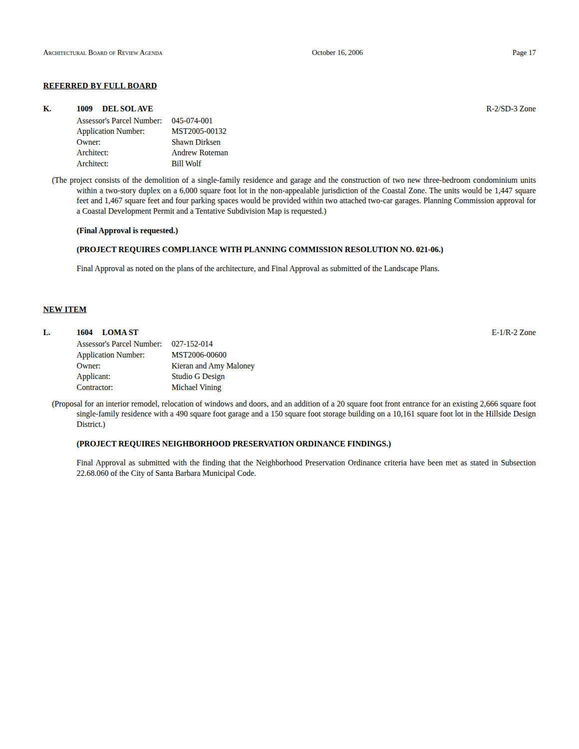Architectural Board of Review Agenda
October 16, 2006
Page 17
REFERRED BY FULL BOARD
K. 1009 DEL SOL AVE R-2/SD-3 Zone
| Assessor's Parcel Number: | 045-074-001 |
| Application Number: | MST2005-00132 |
| Owner: | Shawn Dirksen |
| Architect: | Andrew Roteman |
| Architect: | Bill Wolf |
(The project consists of the demolition of a single-family residence and garage and the construction of two new three-bedroom condominium units within a two-story duplex on a 6,000 square foot lot in the non-appealable jurisdiction of the Coastal Zone. The units would be 1,447 square feet and 1,467 square feet and four parking spaces would be provided within two attached two-car garages. Planning Commission approval for a Coastal Development Permit and a Tentative Subdivision Map is requested.)
(Final Approval is requested.)
(PROJECT REQUIRES COMPLIANCE WITH PLANNING COMMISSION RESOLUTION NO. 021-06.)
Final Approval as noted on the plans of the architecture, and Final Approval as submitted of the Landscape Plans.
NEW ITEM
L. 1604 LOMA ST E-1/R-2 Zone
| Assessor's Parcel Number: | 027-152-014 |
| Application Number: | MST2006-00600 |
| Owner: | Kieran and Amy Maloney |
| Applicant: | Studio G Design |
| Contractor: | Michael Vining |
(Proposal for an interior remodel, relocation of windows and doors, and an addition of a 20 square foot front entrance for an existing 2,666 square foot single-family residence with a 490 square foot garage and a 150 square foot storage building on a 10,161 square foot lot in the Hillside Design District.)
(PROJECT REQUIRES NEIGHBORHOOD PRESERVATION ORDINANCE FINDINGS.)
Final Approval as submitted with the finding that the Neighborhood Preservation Ordinance criteria have been met as stated in Subsection 22.68.060 of the City of Santa Barbara Municipal Code.